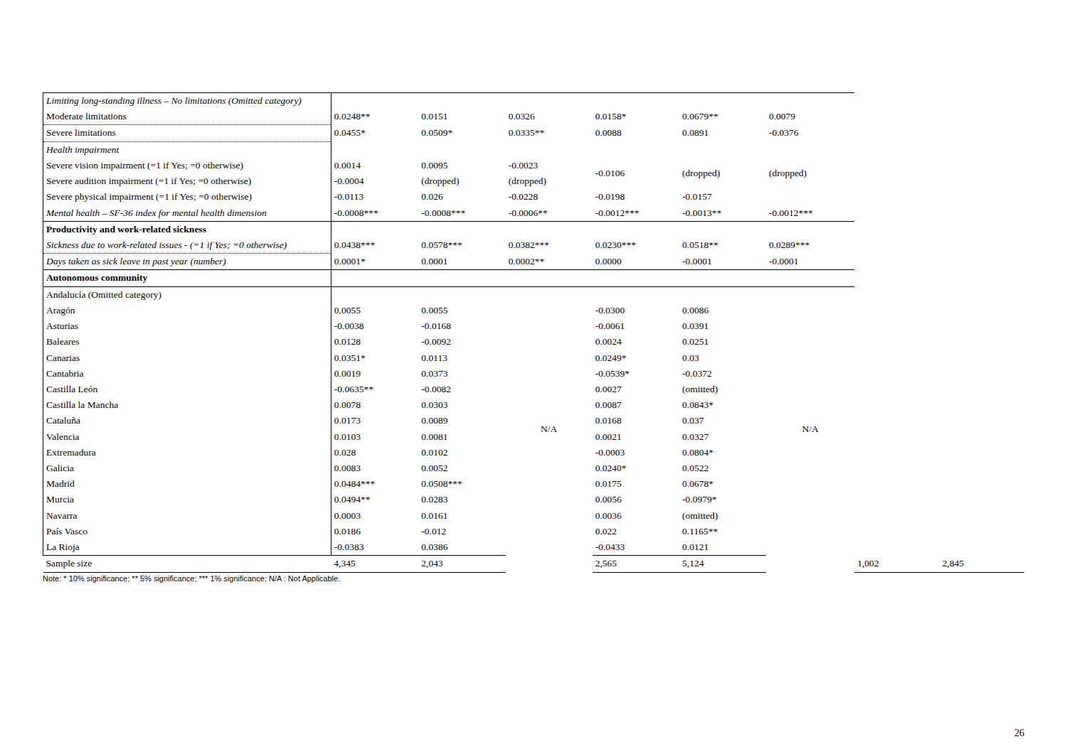| Limiting long-standing illness – No limitations (Omitted category) | | | | | | |
| Moderate limitations | 0.0248** | 0.0151 | 0.0326 | 0.0158* | 0.0679** | 0.0079 |
| Severe limitations | 0.0455* | 0.0509* | 0.0335** | 0.0088 | 0.0891 | -0.0376 |
| Health impairment | | | | | | |
| Severe vision impairment (=1 if Yes; =0 otherwise) | 0.0014 | 0.0095 | -0.0023 | -0.0106 | (dropped) | (dropped) |
| Severe audition impairment (=1 if Yes; =0 otherwise) | -0.0004 | (dropped) | (dropped) |
| Severe physical impairment (=1 if Yes; =0 otherwise) | -0.0113 | 0.026 | -0.0228 | -0.0198 | -0.0157 | |
| Mental health – SF-36 index for mental health dimension | -0.0008*** | -0.0008*** | -0.0006** | -0.0012*** | -0.0013** | -0.0012*** |
| Productivity and work-related sickness | | | | | | |
| Sickness due to work-related issues - (=1 if Yes; =0 otherwise) | 0.0438*** | 0.0578*** | 0.0382*** | 0.0230*** | 0.0518** | 0.0289*** |
| Days taken as sick leave in past year (number) | 0.0001* | 0.0001 | 0.0002** | 0.0000 | -0.0001 | -0.0001 |
| Autonomous community | | | | | | |
| Andalucía (Omitted category) | | | N/A | | | N/A |
| Aragón | 0.0055 | 0.0055 | -0.0300 | 0.0086 |
| Asturias | -0.0038 | -0.0168 | -0.0061 | 0.0391 |
| Baleares | 0.0128 | -0.0092 | 0.0024 | 0.0251 |
| Canarias | 0.0351* | 0.0113 | 0.0249* | 0.03 |
| Cantabria | 0.0019 | 0.0373 | -0.0539* | -0.0372 |
| Castilla León | -0.0635** | -0.0082 | 0.0027 | (omitted) |
| Castilla la Mancha | 0.0078 | 0.0303 | 0.0087 | 0.0843* |
| Cataluña | 0.0173 | 0.0089 | 0.0168 | 0.037 |
| Valencia | 0.0103 | 0.0081 | 0.0021 | 0.0327 |
| Extremadura | 0.028 | 0.0102 | -0.0003 | 0.0804* |
| Galicia | 0.0083 | 0.0052 | 0.0240* | 0.0522 |
| Madrid | 0.0484*** | 0.0508*** | 0.0175 | 0.0678* |
| Murcia | 0.0494** | 0.0283 | 0.0056 | -0.0979* |
| Navarra | 0.0003 | 0.0161 | 0.0036 | (omitted) |
| País Vasco | 0.0186 | -0.012 | 0.022 | 0.1165** |
| La Rioja | -0.0383 | 0.0386 | -0.0433 | 0.0121 |
| Sample size | 4,345 | 2,043 | 2,565 | 5,124 | 1,002 | 2,845 |
Note: * 10% significance; ** 5% significance; *** 1% significance; N/A : Not Applicable.
26